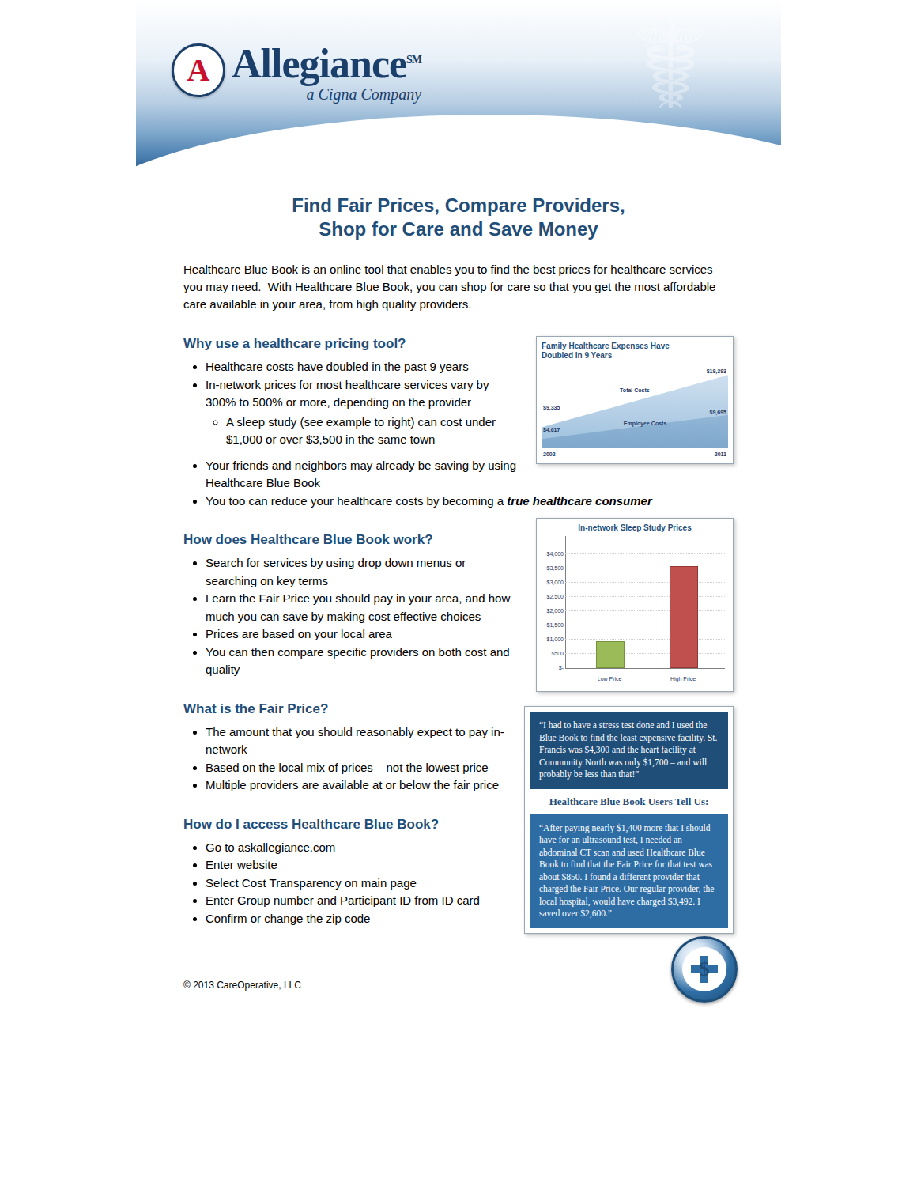☤
A
AllegianceSM
a Cigna Company
Find Fair Prices, Compare Providers,
Shop for Care and Save Money
Healthcare Blue Book is an online tool that enables you to find the best prices for healthcare services you may need. With Healthcare Blue Book, you can shop for care so that you get the most affordable care available in your area, from high quality providers.
Family Healthcare Expenses Have
Doubled in 9 Years
Total Costs Employee Costs $9,335 $4,617 $19,393 $9,695 2002 2011
Why use a healthcare pricing tool?
Healthcare costs have doubled in the past 9 years
In-network prices for most healthcare services vary by 300% to 500% or more, depending on the provider
A sleep study (see example to right) can cost under $1,000 or over $3,500 in the same town
Your friends and neighbors may already be saving by using Healthcare Blue Book
You too can reduce your healthcare costs by becoming a true healthcare consumer
In-network Sleep Study Prices
$4,000 $3,500 $3,000 $2,500 $2,000 $1,500 $1,000 $500 $-
Low Price High Price
How does Healthcare Blue Book work?
Search for services by using drop down menus or searching on key terms
Learn the Fair Price you should pay in your area, and how much you can save by making cost effective choices
Prices are based on your local area
You can then compare specific providers on both cost and quality
“I had to have a stress test done and I used the Blue Book to find the least expensive facility. St. Francis was $4,300 and the heart facility at Community North was only $1,700 – and will probably be less than that!”
Healthcare Blue Book Users Tell Us:
“After paying nearly $1,400 more that I should have for an ultrasound test, I needed an abdominal CT scan and used Healthcare Blue Book to find that the Fair Price for that test was about $850. I found a different provider that charged the Fair Price. Our regular provider, the local hospital, would have charged $3,492. I saved over $2,600.”
What is the Fair Price?
The amount that you should reasonably expect to pay in-network
Based on the local mix of prices – not the lowest price
Multiple providers are available at or below the fair price
How do I access Healthcare Blue Book?
Go to askallegiance.com
Enter website
Select Cost Transparency on main page
Enter Group number and Participant ID from ID card
Confirm or change the zip code
© 2013 CareOperative, LLC
$